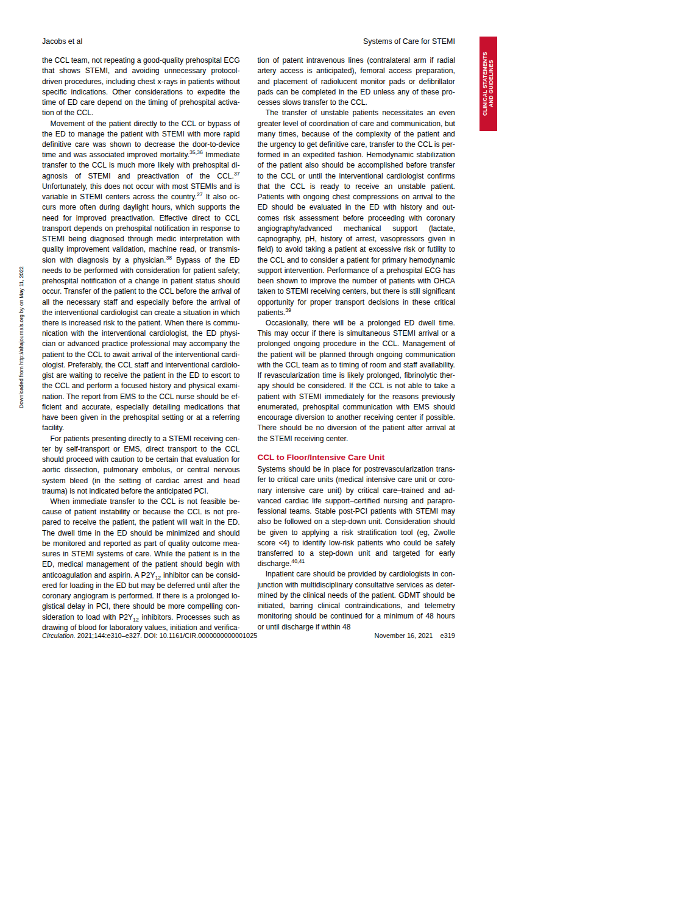Clinical Statements
and Guidelines
Jacobs et al
Systems of Care for STEMI
Downloaded from http://ahajournals.org by on May 11, 2022
the CCL team, not repeating a good-quality prehospital ECG that shows STEMI, and avoiding unnecessary protocol-driven procedures, including chest x-rays in patients without specific indications. Other considerations to expedite the time of ED care depend on the timing of prehospital activation of the CCL.
Movement of the patient directly to the CCL or bypass of the ED to manage the patient with STEMI with more rapid definitive care was shown to decrease the door-to-device time and was associated improved mortality.35,36 Immediate transfer to the CCL is much more likely with prehospital diagnosis of STEMI and preactivation of the CCL.37 Unfortunately, this does not occur with most STEMIs and is variable in STEMI centers across the country.27 It also occurs more often during daylight hours, which supports the need for improved preactivation. Effective direct to CCL transport depends on prehospital notification in response to STEMI being diagnosed through medic interpretation with quality improvement validation, machine read, or transmission with diagnosis by a physician.38 Bypass of the ED needs to be performed with consideration for patient safety; prehospital notification of a change in patient status should occur. Transfer of the patient to the CCL before the arrival of all the necessary staff and especially before the arrival of the interventional cardiologist can create a situation in which there is increased risk to the patient. When there is communication with the interventional cardiologist, the ED physician or advanced practice professional may accompany the patient to the CCL to await arrival of the interventional cardiologist. Preferably, the CCL staff and interventional cardiologist are waiting to receive the patient in the ED to escort to the CCL and perform a focused history and physical examination. The report from EMS to the CCL nurse should be efficient and accurate, especially detailing medications that have been given in the prehospital setting or at a referring facility.
For patients presenting directly to a STEMI receiving center by self-transport or EMS, direct transport to the CCL should proceed with caution to be certain that evaluation for aortic dissection, pulmonary embolus, or central nervous system bleed (in the setting of cardiac arrest and head trauma) is not indicated before the anticipated PCI.
When immediate transfer to the CCL is not feasible because of patient instability or because the CCL is not prepared to receive the patient, the patient will wait in the ED. The dwell time in the ED should be minimized and should be monitored and reported as part of quality outcome measures in STEMI systems of care. While the patient is in the ED, medical management of the patient should begin with anticoagulation and aspirin. A P2Y12 inhibitor can be considered for loading in the ED but may be deferred until after the coronary angiogram is performed. If there is a prolonged logistical delay in PCI, there should be more compelling consideration to load with P2Y12 inhibitors. Processes such as drawing of blood for laboratory values, initiation and verification of patent intravenous lines (contralateral arm if radial artery access is anticipated), femoral access preparation, and placement of radiolucent monitor pads or defibrillator pads can be completed in the ED unless any of these processes slows transfer to the CCL.
The transfer of unstable patients necessitates an even greater level of coordination of care and communication, but many times, because of the complexity of the patient and the urgency to get definitive care, transfer to the CCL is performed in an expedited fashion. Hemodynamic stabilization of the patient also should be accomplished before transfer to the CCL or until the interventional cardiologist confirms that the CCL is ready to receive an unstable patient. Patients with ongoing chest compressions on arrival to the ED should be evaluated in the ED with history and outcomes risk assessment before proceeding with coronary angiography/advanced mechanical support (lactate, capnography, pH, history of arrest, vasopressors given in field) to avoid taking a patient at excessive risk or futility to the CCL and to consider a patient for primary hemodynamic support intervention. Performance of a prehospital ECG has been shown to improve the number of patients with OHCA taken to STEMI receiving centers, but there is still significant opportunity for proper transport decisions in these critical patients.39
Occasionally, there will be a prolonged ED dwell time. This may occur if there is simultaneous STEMI arrival or a prolonged ongoing procedure in the CCL. Management of the patient will be planned through ongoing communication with the CCL team as to timing of room and staff availability. If revascularization time is likely prolonged, fibrinolytic therapy should be considered. If the CCL is not able to take a patient with STEMI immediately for the reasons previously enumerated, prehospital communication with EMS should encourage diversion to another receiving center if possible. There should be no diversion of the patient after arrival at the STEMI receiving center.
CCL to Floor/Intensive Care Unit
Systems should be in place for postrevascularization transfer to critical care units (medical intensive care unit or coronary intensive care unit) by critical care–trained and advanced cardiac life support–certified nursing and paraprofessional teams. Stable post-PCI patients with STEMI may also be followed on a step-down unit. Consideration should be given to applying a risk stratification tool (eg, Zwolle score <4) to identify low-risk patients who could be safely transferred to a step-down unit and targeted for early discharge.40,41
Inpatient care should be provided by cardiologists in conjunction with multidisciplinary consultative services as determined by the clinical needs of the patient. GDMT should be initiated, barring clinical contraindications, and telemetry monitoring should be continued for a minimum of 48 hours or until discharge if within 48
Circulation. 2021;144:e310–e327. DOI: 10.1161/CIR.0000000000001025
November 16, 2021 e319